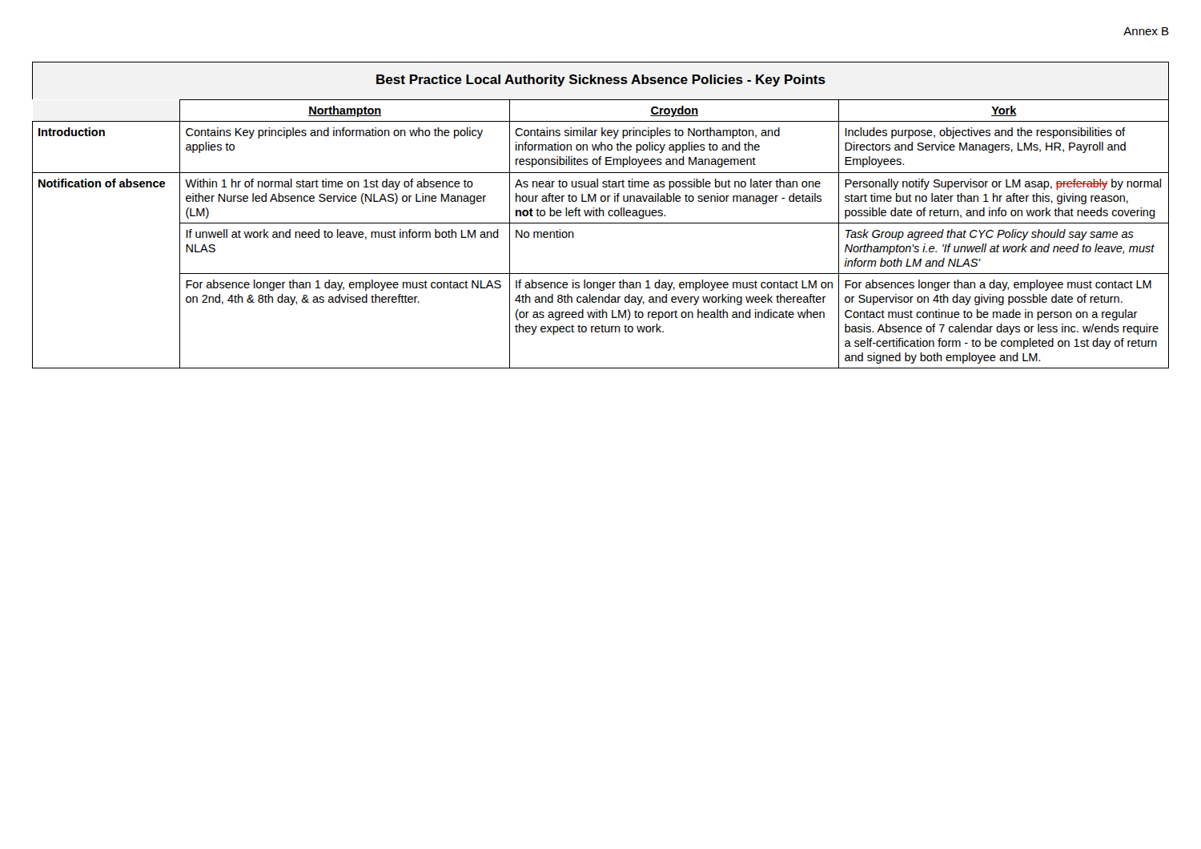Annex B
Best Practice Local Authority Sickness Absence Policies - Key Points
| | Northampton | Croydon | York |
| --- | --- | --- | --- |
| Introduction | Contains Key principles and information on who the policy applies to | Contains similar key principles to Northampton, and information on who the policy applies to and the responsibilites of Employees and Management | Includes purpose, objectives and the responsibilities of Directors and Service Managers, LMs, HR, Payroll and Employees. |
| Notification of absence | Within 1 hr of normal start time on 1st day of absence to either Nurse led Absence Service (NLAS) or Line Manager (LM) | As near to usual start time as possible but no later than one hour after to LM or if unavailable to senior manager - details not to be left with colleagues. | Personally notify Supervisor or LM asap, preferably by normal start time but no later than 1 hr after this, giving reason, possible date of return, and info on work that needs covering |
| If unwell at work and need to leave, must inform both LM and NLAS | No mention | Task Group agreed that CYC Policy should say same as Northampton's i.e. 'If unwell at work and need to leave, must inform both LM and NLAS' |
| For absence longer than 1 day, employee must contact NLAS on 2nd, 4th & 8th day, & as advised thereftter. | If absence is longer than 1 day, employee must contact LM on 4th and 8th calendar day, and every working week thereafter (or as agreed with LM) to report on health and indicate when they expect to return to work. | For absences longer than a day, employee must contact LM or Supervisor on 4th day giving possble date of return. Contact must continue to be made in person on a regular basis. Absence of 7 calendar days or less inc. w/ends require a self-certification form - to be completed on 1st day of return and signed by both employee and LM. |